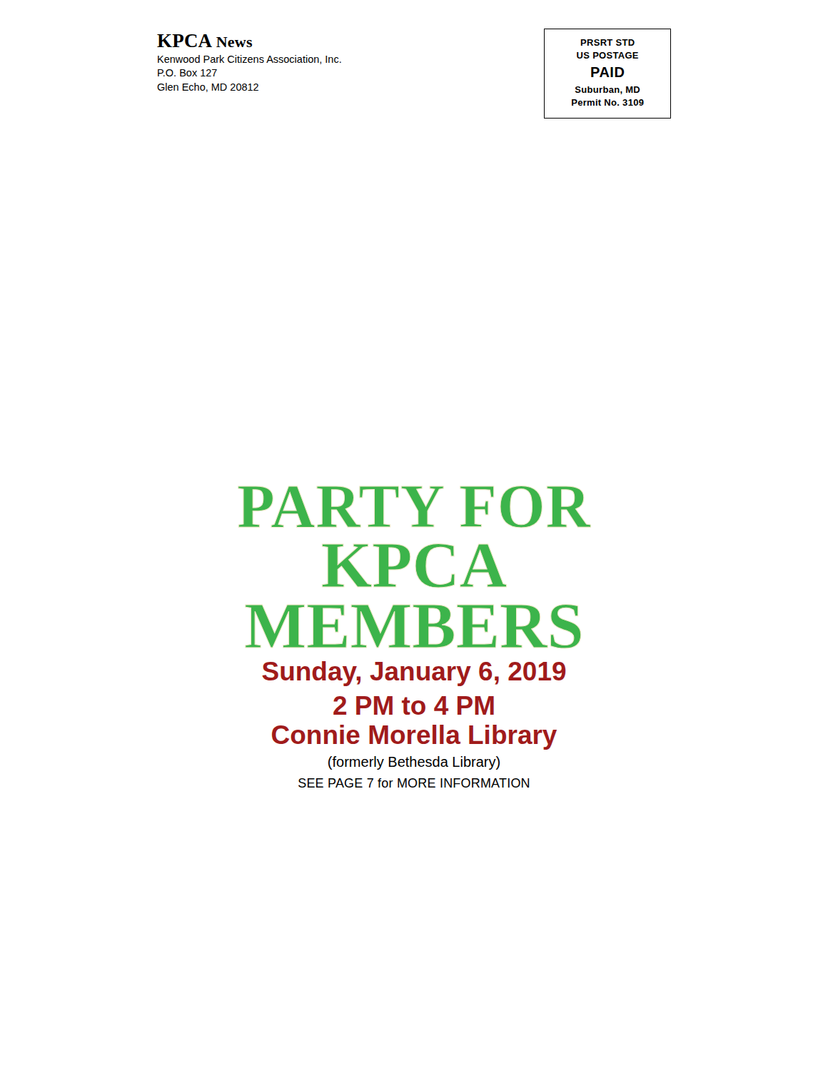KPCA News
Kenwood Park Citizens Association, Inc.
P.O. Box 127
Glen Echo, MD 20812
PRSRT STD
US POSTAGE
PAID
Suburban, MD
Permit No. 3109
Party for KPCA Members
Sunday, January 6, 2019
2 PM to 4 PM
Connie Morella Library
(formerly Bethesda Library)
SEE PAGE 7 for MORE INFORMATION